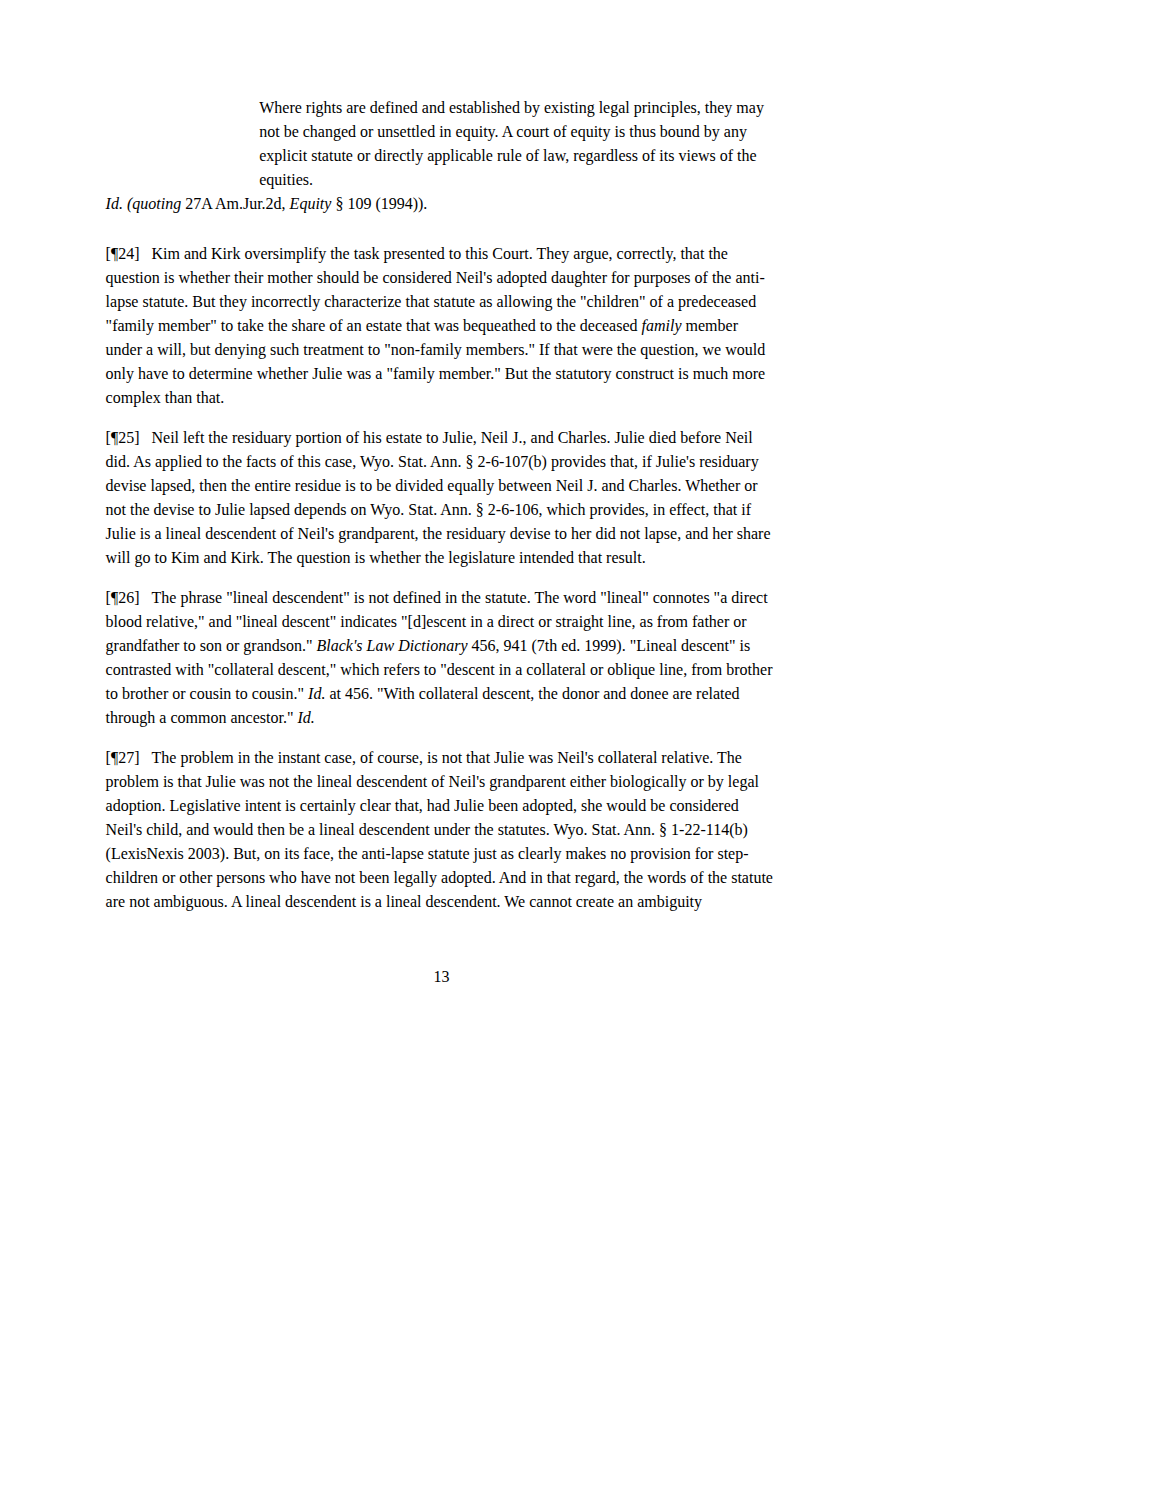Where rights are defined and established by existing legal principles, they may not be changed or unsettled in equity. A court of equity is thus bound by any explicit statute or directly applicable rule of law, regardless of its views of the equities.
Id. (quoting 27A Am.Jur.2d, Equity § 109 (1994)).
[¶24] Kim and Kirk oversimplify the task presented to this Court. They argue, correctly, that the question is whether their mother should be considered Neil's adopted daughter for purposes of the anti-lapse statute. But they incorrectly characterize that statute as allowing the "children" of a predeceased "family member" to take the share of an estate that was bequeathed to the deceased family member under a will, but denying such treatment to "non-family members." If that were the question, we would only have to determine whether Julie was a "family member." But the statutory construct is much more complex than that.
[¶25] Neil left the residuary portion of his estate to Julie, Neil J., and Charles. Julie died before Neil did. As applied to the facts of this case, Wyo. Stat. Ann. § 2-6-107(b) provides that, if Julie's residuary devise lapsed, then the entire residue is to be divided equally between Neil J. and Charles. Whether or not the devise to Julie lapsed depends on Wyo. Stat. Ann. § 2-6-106, which provides, in effect, that if Julie is a lineal descendent of Neil's grandparent, the residuary devise to her did not lapse, and her share will go to Kim and Kirk. The question is whether the legislature intended that result.
[¶26] The phrase "lineal descendent" is not defined in the statute. The word "lineal" connotes "a direct blood relative," and "lineal descent" indicates "[d]escent in a direct or straight line, as from father or grandfather to son or grandson." Black's Law Dictionary 456, 941 (7th ed. 1999). "Lineal descent" is contrasted with "collateral descent," which refers to "descent in a collateral or oblique line, from brother to brother or cousin to cousin." Id. at 456. "With collateral descent, the donor and donee are related through a common ancestor." Id.
[¶27] The problem in the instant case, of course, is not that Julie was Neil's collateral relative. The problem is that Julie was not the lineal descendent of Neil's grandparent either biologically or by legal adoption. Legislative intent is certainly clear that, had Julie been adopted, she would be considered Neil's child, and would then be a lineal descendent under the statutes. Wyo. Stat. Ann. § 1-22-114(b) (LexisNexis 2003). But, on its face, the anti-lapse statute just as clearly makes no provision for step-children or other persons who have not been legally adopted. And in that regard, the words of the statute are not ambiguous. A lineal descendent is a lineal descendent. We cannot create an ambiguity
13